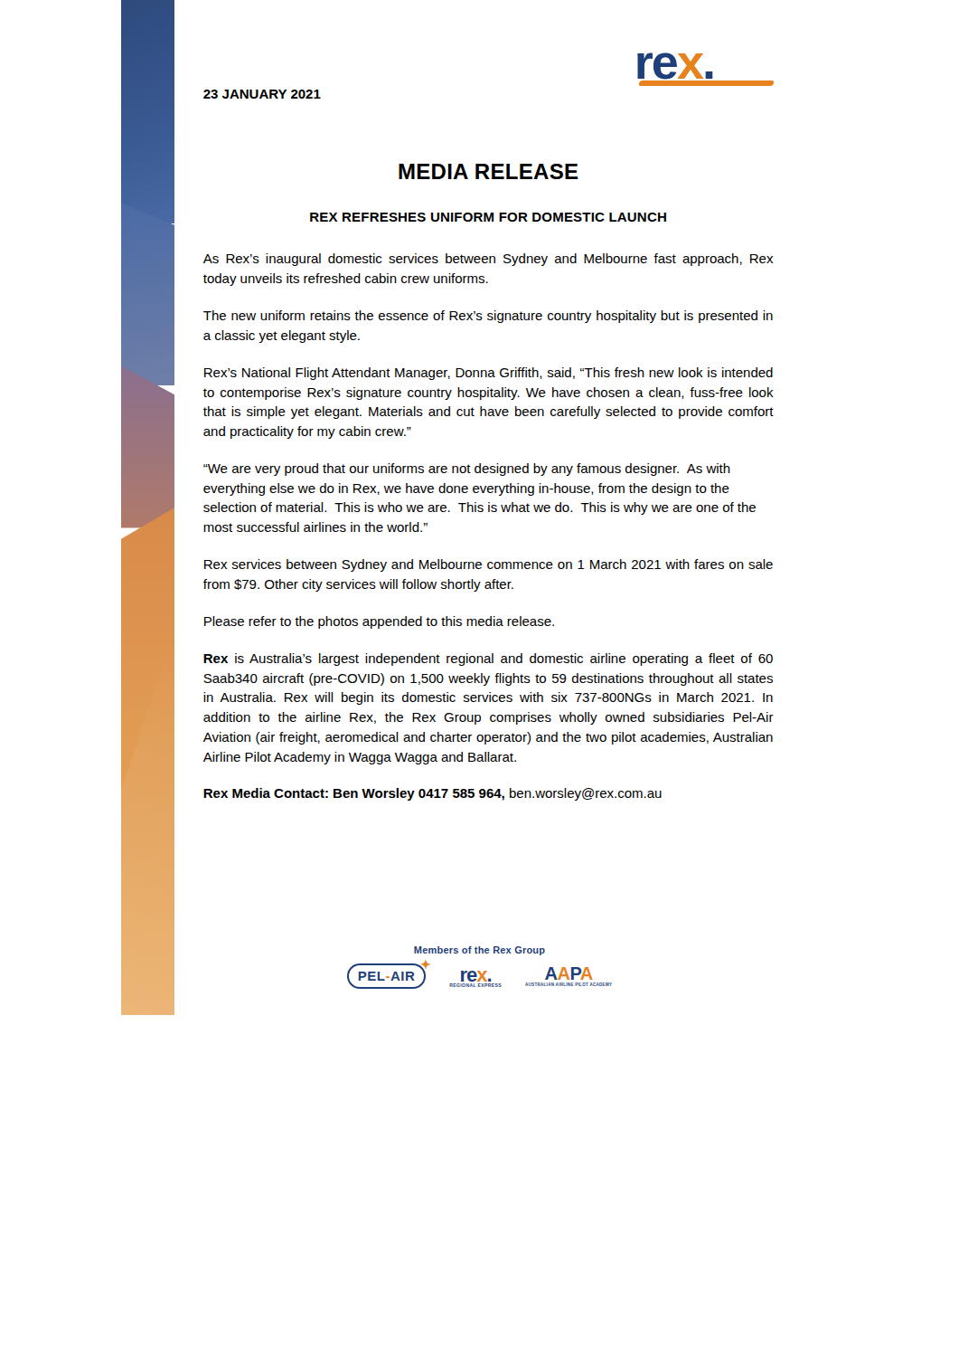rex.
23 JANUARY 2021
MEDIA RELEASE
REX REFRESHES UNIFORM FOR DOMESTIC LAUNCH
As Rex’s inaugural domestic services between Sydney and Melbourne fast approach, Rex today unveils its refreshed cabin crew uniforms.
The new uniform retains the essence of Rex’s signature country hospitality but is presented in a classic yet elegant style.
Rex’s National Flight Attendant Manager, Donna Griffith, said, “This fresh new look is intended to contemporise Rex’s signature country hospitality. We have chosen a clean, fuss-free look that is simple yet elegant. Materials and cut have been carefully selected to provide comfort and practicality for my cabin crew.”
“We are very proud that our uniforms are not designed by any famous designer. As with everything else we do in Rex, we have done everything in-house, from the design to the selection of material. This is who we are. This is what we do. This is why we are one of the most successful airlines in the world.”
Rex services between Sydney and Melbourne commence on 1 March 2021 with fares on sale from $79. Other city services will follow shortly after.
Please refer to the photos appended to this media release.
Rex is Australia’s largest independent regional and domestic airline operating a fleet of 60 Saab340 aircraft (pre-COVID) on 1,500 weekly flights to 59 destinations throughout all states in Australia. Rex will begin its domestic services with six 737-800NGs in March 2021. In addition to the airline Rex, the Rex Group comprises wholly owned subsidiaries Pel-Air Aviation (air freight, aeromedical and charter operator) and the two pilot academies, Australian Airline Pilot Academy in Wagga Wagga and Ballarat.
Rex Media Contact: Ben Worsley 0417 585 964, ben.worsley@rex.com.au
Members of the Rex Group
PEL-AIR✦
rex.REGIONAL EXPRESS
AAPA
AUSTRALIAN AIRLINE PILOT ACADEMY